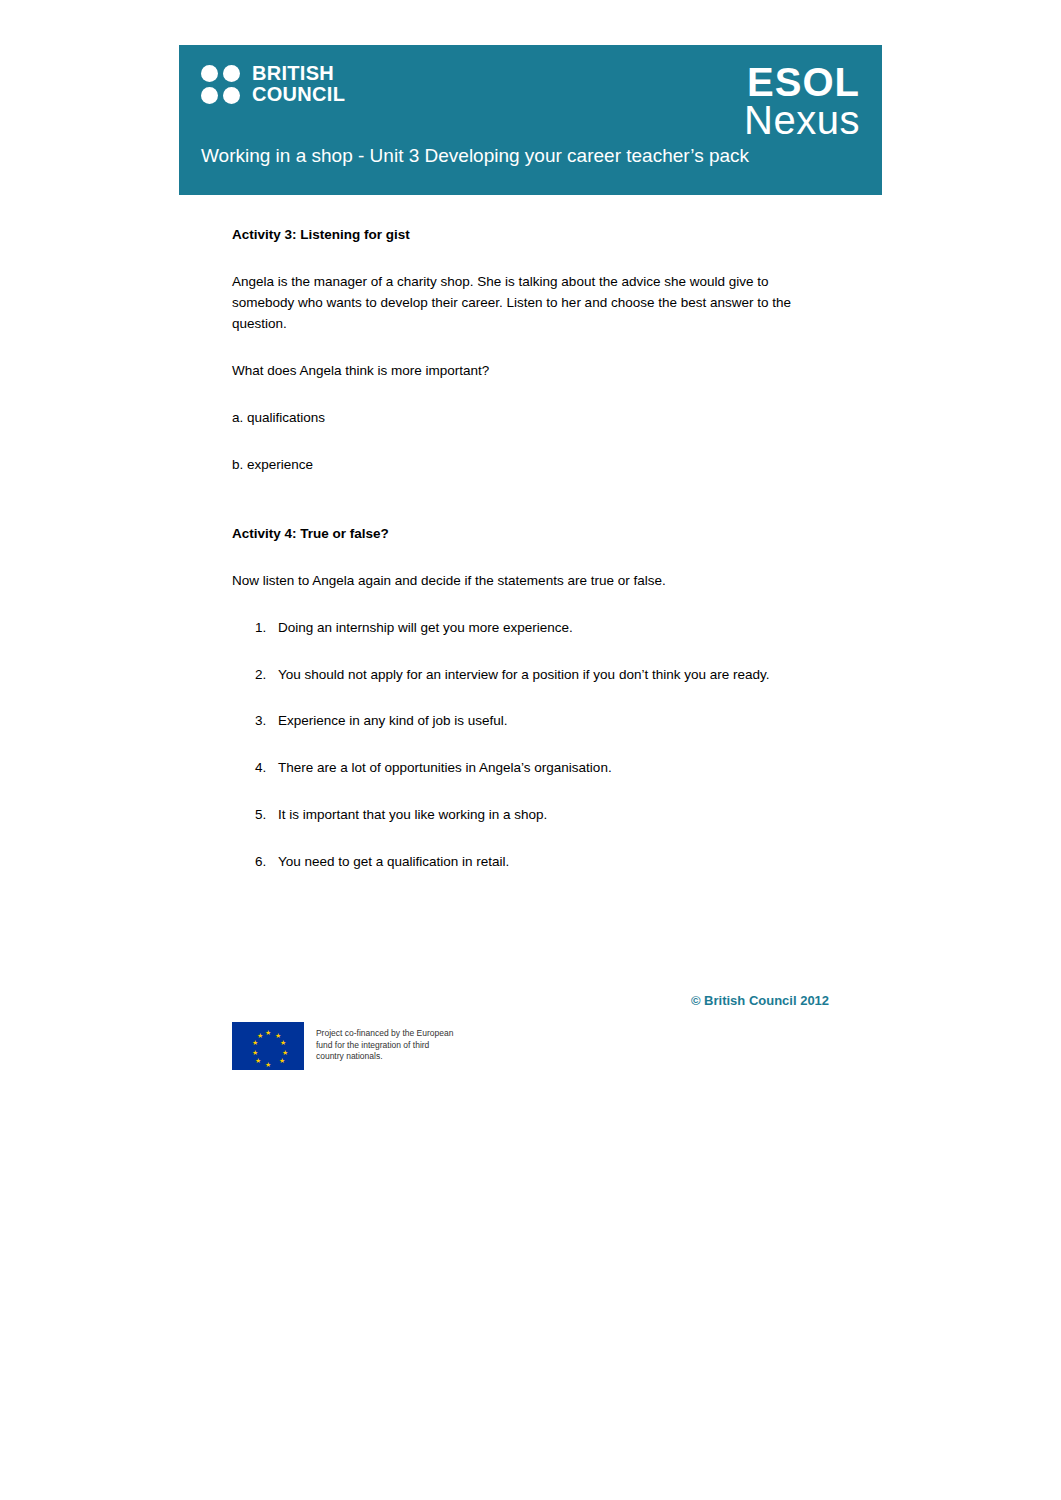BRITISH
COUNCIL
ESOL
Nexus
Working in a shop - Unit 3 Developing your career teacher’s pack
Activity 3: Listening for gist
Angela is the manager of a charity shop. She is talking about the advice she would give to somebody who wants to develop their career. Listen to her and choose the best answer to the question.
What does Angela think is more important?
a. qualifications
b. experience
Activity 4: True or false?
Now listen to Angela again and decide if the statements are true or false.
Doing an internship will get you more experience.
You should not apply for an interview for a position if you don’t think you are ready.
Experience in any kind of job is useful.
There are a lot of opportunities in Angela’s organisation.
It is important that you like working in a shop.
You need to get a qualification in retail.
© British Council 2012
★ ★ ★ ★ ★ ★ ★ ★ ★ ★
Project co-financed by the European
fund for the integration of third
country nationals.